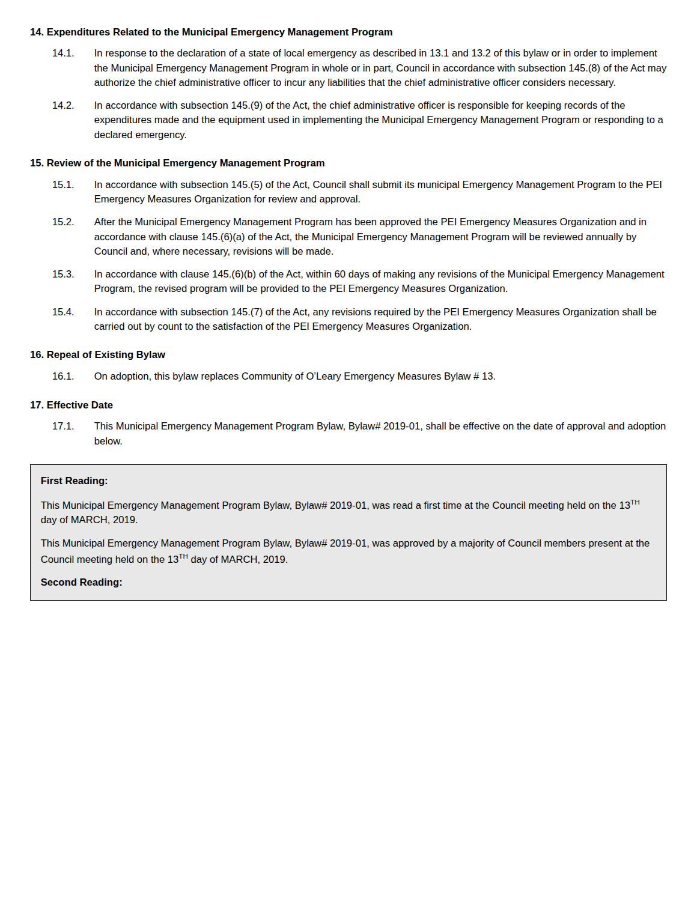14. Expenditures Related to the Municipal Emergency Management Program
14.1. In response to the declaration of a state of local emergency as described in 13.1 and 13.2 of this bylaw or in order to implement the Municipal Emergency Management Program in whole or in part, Council in accordance with subsection 145.(8) of the Act may authorize the chief administrative officer to incur any liabilities that the chief administrative officer considers necessary.
14.2. In accordance with subsection 145.(9) of the Act, the chief administrative officer is responsible for keeping records of the expenditures made and the equipment used in implementing the Municipal Emergency Management Program or responding to a declared emergency.
15. Review of the Municipal Emergency Management Program
15.1. In accordance with subsection 145.(5) of the Act, Council shall submit its municipal Emergency Management Program to the PEI Emergency Measures Organization for review and approval.
15.2. After the Municipal Emergency Management Program has been approved the PEI Emergency Measures Organization and in accordance with clause 145.(6)(a) of the Act, the Municipal Emergency Management Program will be reviewed annually by Council and, where necessary, revisions will be made.
15.3. In accordance with clause 145.(6)(b) of the Act, within 60 days of making any revisions of the Municipal Emergency Management Program, the revised program will be provided to the PEI Emergency Measures Organization.
15.4. In accordance with subsection 145.(7) of the Act, any revisions required by the PEI Emergency Measures Organization shall be carried out by count to the satisfaction of the PEI Emergency Measures Organization.
16. Repeal of Existing Bylaw
16.1. On adoption, this bylaw replaces Community of O’Leary Emergency Measures Bylaw # 13.
17. Effective Date
17.1. This Municipal Emergency Management Program Bylaw, Bylaw# 2019-01, shall be effective on the date of approval and adoption below.
First Reading:
This Municipal Emergency Management Program Bylaw, Bylaw# 2019-01, was read a first time at the Council meeting held on the 13TH day of MARCH, 2019.
This Municipal Emergency Management Program Bylaw, Bylaw# 2019-01, was approved by a majority of Council members present at the Council meeting held on the 13TH day of MARCH, 2019.
Second Reading: